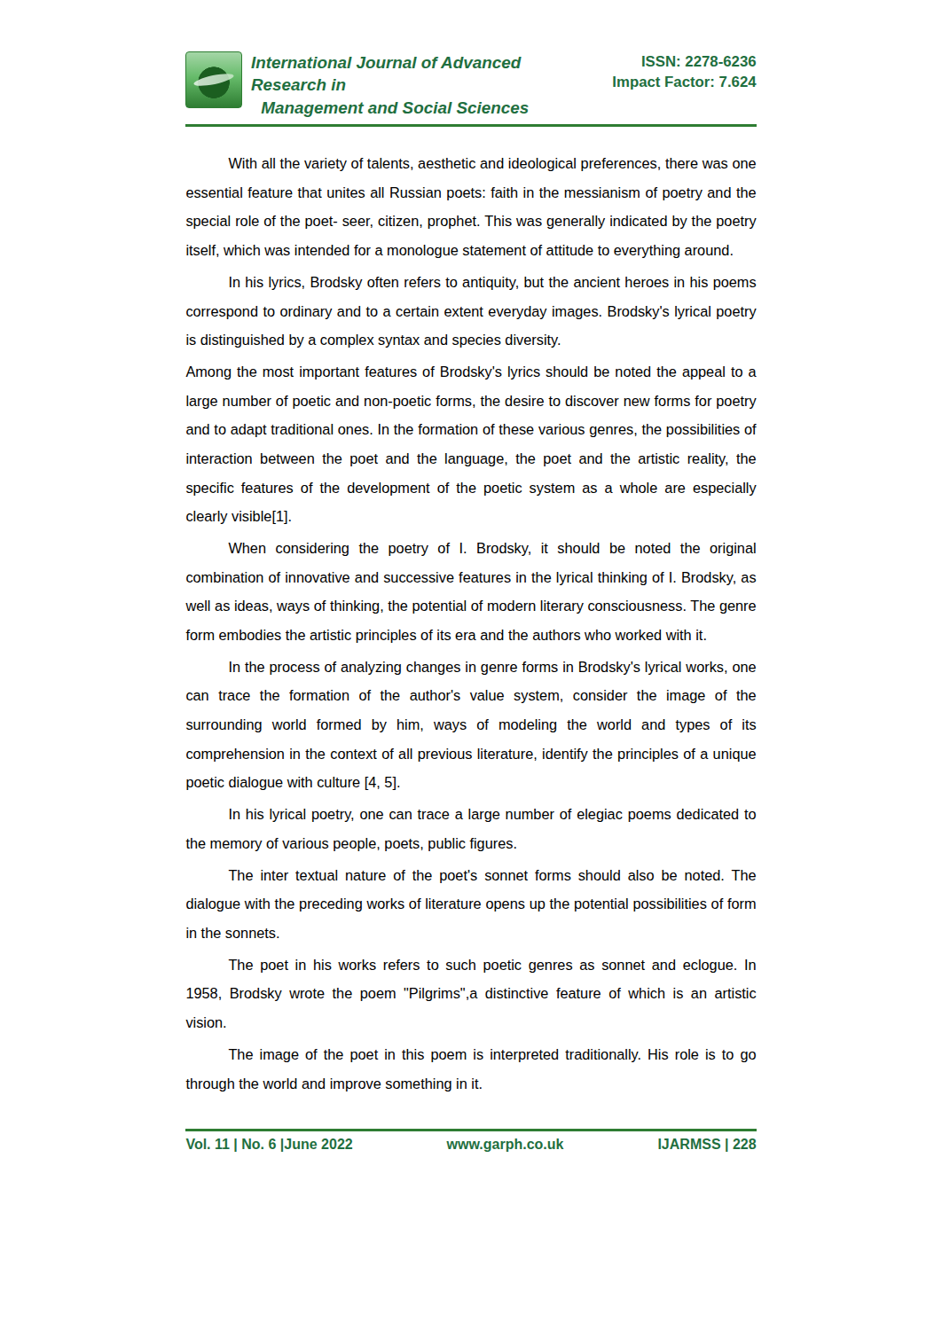International Journal of Advanced Research in Management and Social Sciences
ISSN: 2278-6236
Impact Factor: 7.624
With all the variety of talents, aesthetic and ideological preferences, there was one essential feature that unites all Russian poets: faith in the messianism of poetry and the special role of the poet- seer, citizen, prophet. This was generally indicated by the poetry itself, which was intended for a monologue statement of attitude to everything around.
In his lyrics, Brodsky often refers to antiquity, but the ancient heroes in his poems correspond to ordinary and to a certain extent everyday images. Brodsky's lyrical poetry is distinguished by a complex syntax and species diversity.
Among the most important features of Brodsky's lyrics should be noted the appeal to a large number of poetic and non-poetic forms, the desire to discover new forms for poetry and to adapt traditional ones. In the formation of these various genres, the possibilities of interaction between the poet and the language, the poet and the artistic reality, the specific features of the development of the poetic system as a whole are especially clearly visible[1].
When considering the poetry of I. Brodsky, it should be noted the original combination of innovative and successive features in the lyrical thinking of I. Brodsky, as well as ideas, ways of thinking, the potential of modern literary consciousness. The genre form embodies the artistic principles of its era and the authors who worked with it.
In the process of analyzing changes in genre forms in Brodsky's lyrical works, one can trace the formation of the author's value system, consider the image of the surrounding world formed by him, ways of modeling the world and types of its comprehension in the context of all previous literature, identify the principles of a unique poetic dialogue with culture [4, 5].
In his lyrical poetry, one can trace a large number of elegiac poems dedicated to the memory of various people, poets, public figures.
The inter textual nature of the poet's sonnet forms should also be noted. The dialogue with the preceding works of literature opens up the potential possibilities of form in the sonnets.
The poet in his works refers to such poetic genres as sonnet and eclogue. In 1958, Brodsky wrote the poem "Pilgrims",a distinctive feature of which is an artistic vision.
The image of the poet in this poem is interpreted traditionally. His role is to go through the world and improve something in it.
Vol. 11 | No. 6 |June 2022
www.garph.co.uk
IJARMSS | 228